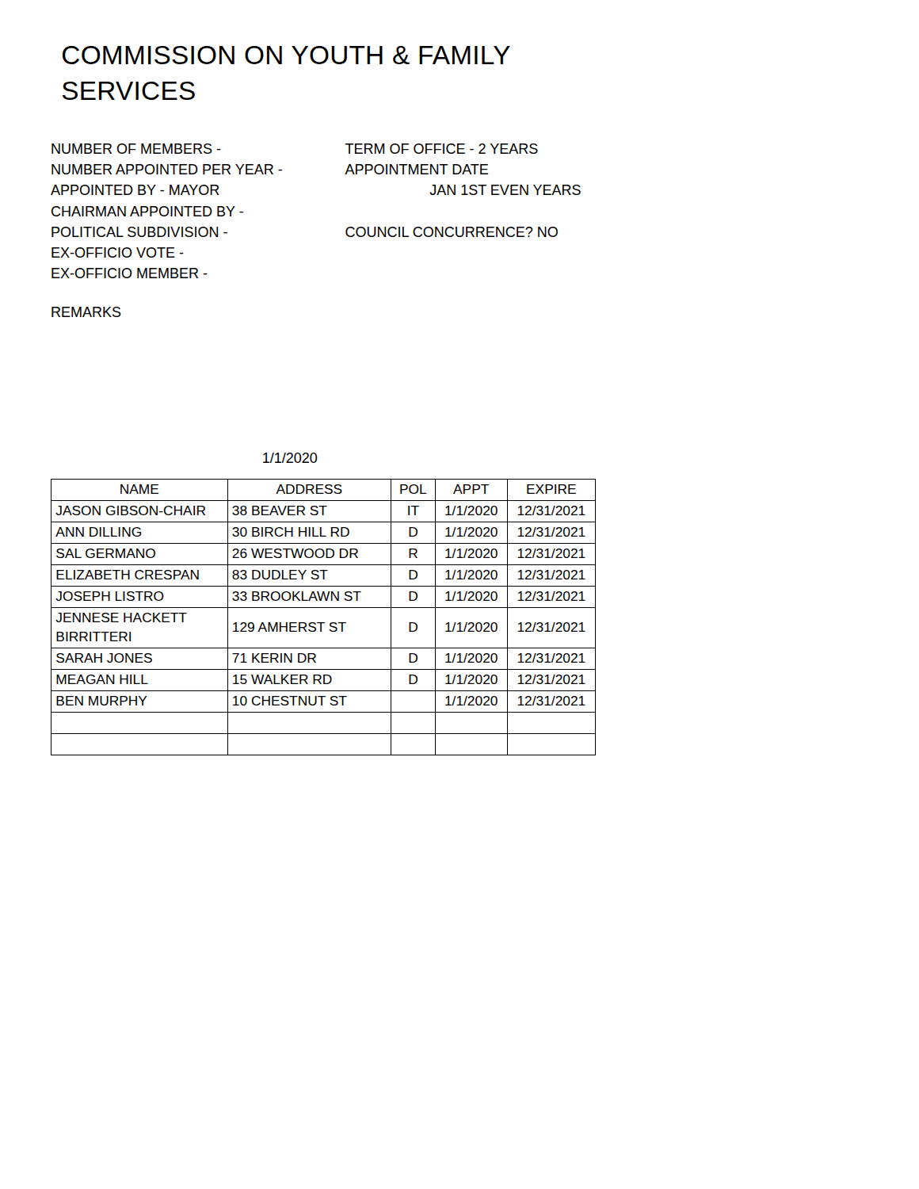COMMISSION ON YOUTH & FAMILY SERVICES
| NUMBER OF MEMBERS - | TERM OF OFFICE - 2 YEARS |
| NUMBER APPOINTED PER YEAR - | APPOINTMENT DATE |
| APPOINTED BY - MAYOR | JAN 1ST EVEN YEARS |
| CHAIRMAN APPOINTED BY - | |
| POLITICAL SUBDIVISION - | COUNCIL CONCURRENCE? NO |
| EX-OFFICIO VOTE - | |
| EX-OFFICIO MEMBER - | |
REMARKS
1/1/2020
| NAME | ADDRESS | POL | APPT | EXPIRE |
| --- | --- | --- | --- | --- |
| JASON GIBSON-CHAIR | 38 BEAVER ST | IT | 1/1/2020 | 12/31/2021 |
| ANN DILLING | 30 BIRCH HILL RD | D | 1/1/2020 | 12/31/2021 |
| SAL GERMANO | 26 WESTWOOD DR | R | 1/1/2020 | 12/31/2021 |
| ELIZABETH CRESPAN | 83 DUDLEY ST | D | 1/1/2020 | 12/31/2021 |
| JOSEPH LISTRO | 33 BROOKLAWN ST | D | 1/1/2020 | 12/31/2021 |
| JENNESE HACKETT BIRRITTERI | 129 AMHERST ST | D | 1/1/2020 | 12/31/2021 |
| SARAH JONES | 71 KERIN DR | D | 1/1/2020 | 12/31/2021 |
| MEAGAN HILL | 15 WALKER RD | D | 1/1/2020 | 12/31/2021 |
| BEN MURPHY | 10 CHESTNUT ST | | 1/1/2020 | 12/31/2021 |